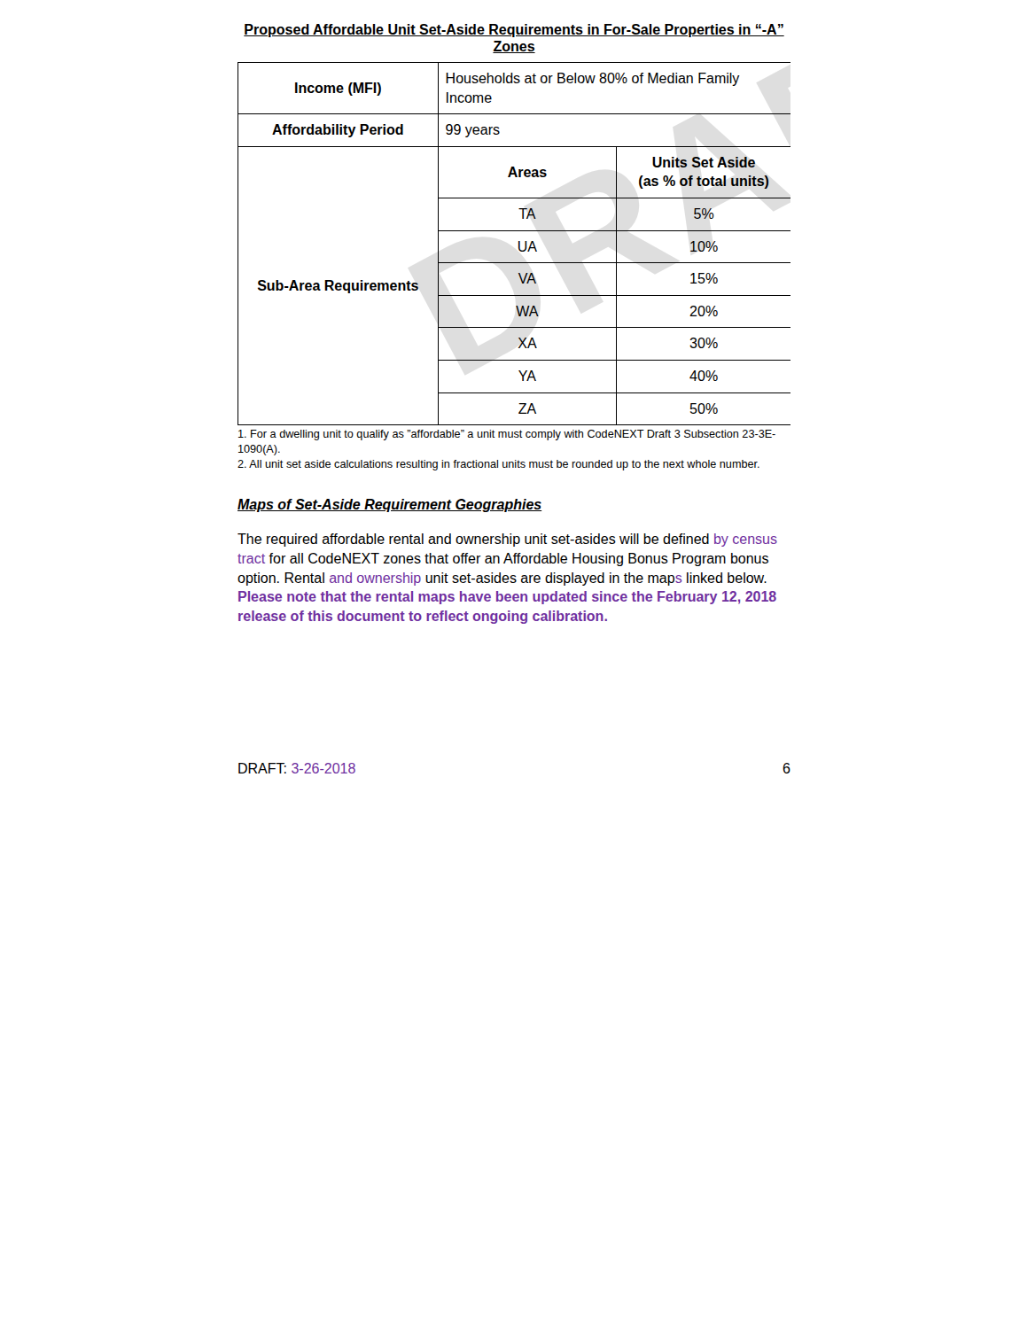DRAFT
Proposed Affordable Unit Set-Aside Requirements in For-Sale Properties in “-A” Zones
| Income (MFI) | Households at or Below 80% of Median Family Income |
| Affordability Period | 99 years |
| Sub-Area Requirements | Areas | Units Set Aside (as % of total units) |
| TA | 5% |
| UA | 10% |
| VA | 15% |
| WA | 20% |
| XA | 30% |
| YA | 40% |
| ZA | 50% |
1. For a dwelling unit to qualify as ”affordable” a unit must comply with CodeNEXT Draft 3 Subsection 23-3E-1090(A).
2. All unit set aside calculations resulting in fractional units must be rounded up to the next whole number.
Maps of Set-Aside Requirement Geographies
The required affordable rental and ownership unit set-asides will be defined by census tract for all CodeNEXT zones that offer an Affordable Housing Bonus Program bonus option. Rental and ownership unit set-asides are displayed in the maps linked below. Please note that the rental maps have been updated since the February 12, 2018 release of this document to reflect ongoing calibration.
DRAFT: 3-26-2018 6